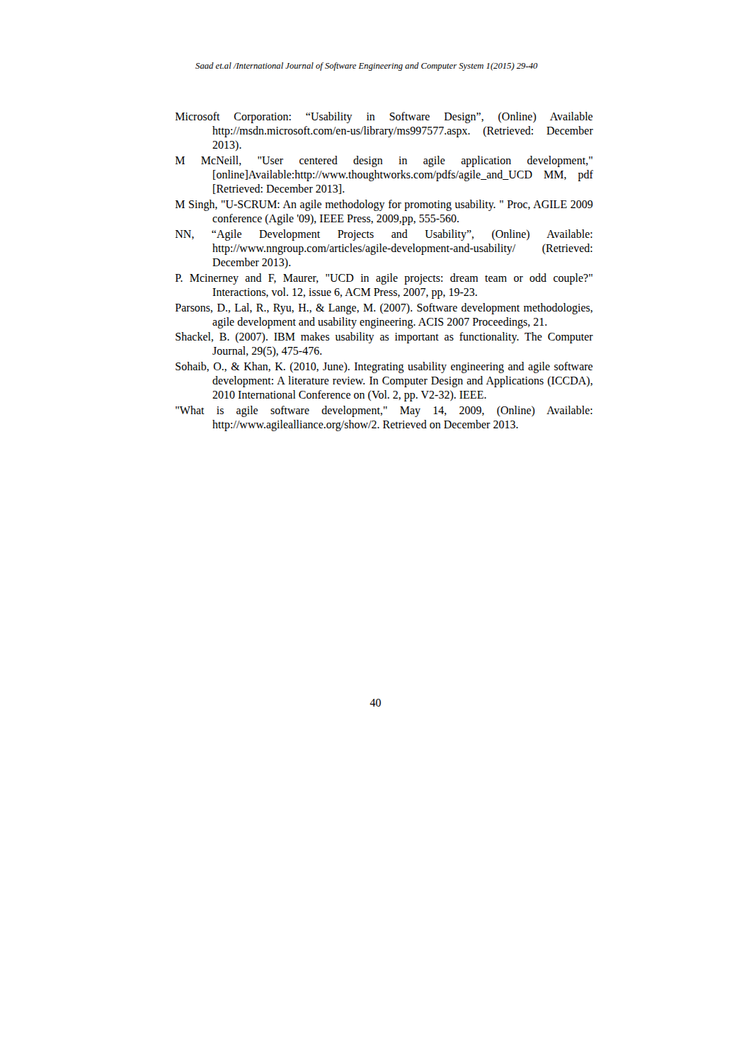Saad et.al /International Journal of Software Engineering and Computer System 1(2015) 29-40
Microsoft Corporation: “Usability in Software Design”, (Online) Available http://msdn.microsoft.com/en-us/library/ms997577.aspx. (Retrieved: December 2013).
M McNeill, "User centered design in agile application development," [online]Available:http://www.thoughtworks.com/pdfs/agile_and_UCD MM, pdf [Retrieved: December 2013].
M Singh, "U-SCRUM: An agile methodology for promoting usability. " Proc, AGILE 2009 conference (Agile '09), IEEE Press, 2009,pp, 555-560.
NN, “Agile Development Projects and Usability”, (Online) Available: http://www.nngroup.com/articles/agile-development-and-usability/ (Retrieved: December 2013).
P. Mcinerney and F, Maurer, "UCD in agile projects: dream team or odd couple?" Interactions, vol. 12, issue 6, ACM Press, 2007, pp, 19-23.
Parsons, D., Lal, R., Ryu, H., & Lange, M. (2007). Software development methodologies, agile development and usability engineering. ACIS 2007 Proceedings, 21.
Shackel, B. (2007). IBM makes usability as important as functionality. The Computer Journal, 29(5), 475-476.
Sohaib, O., & Khan, K. (2010, June). Integrating usability engineering and agile software development: A literature review. In Computer Design and Applications (ICCDA), 2010 International Conference on (Vol. 2, pp. V2-32). IEEE.
"What is agile software development," May 14, 2009, (Online) Available: http://www.agilealliance.org/show/2. Retrieved on December 2013.
40